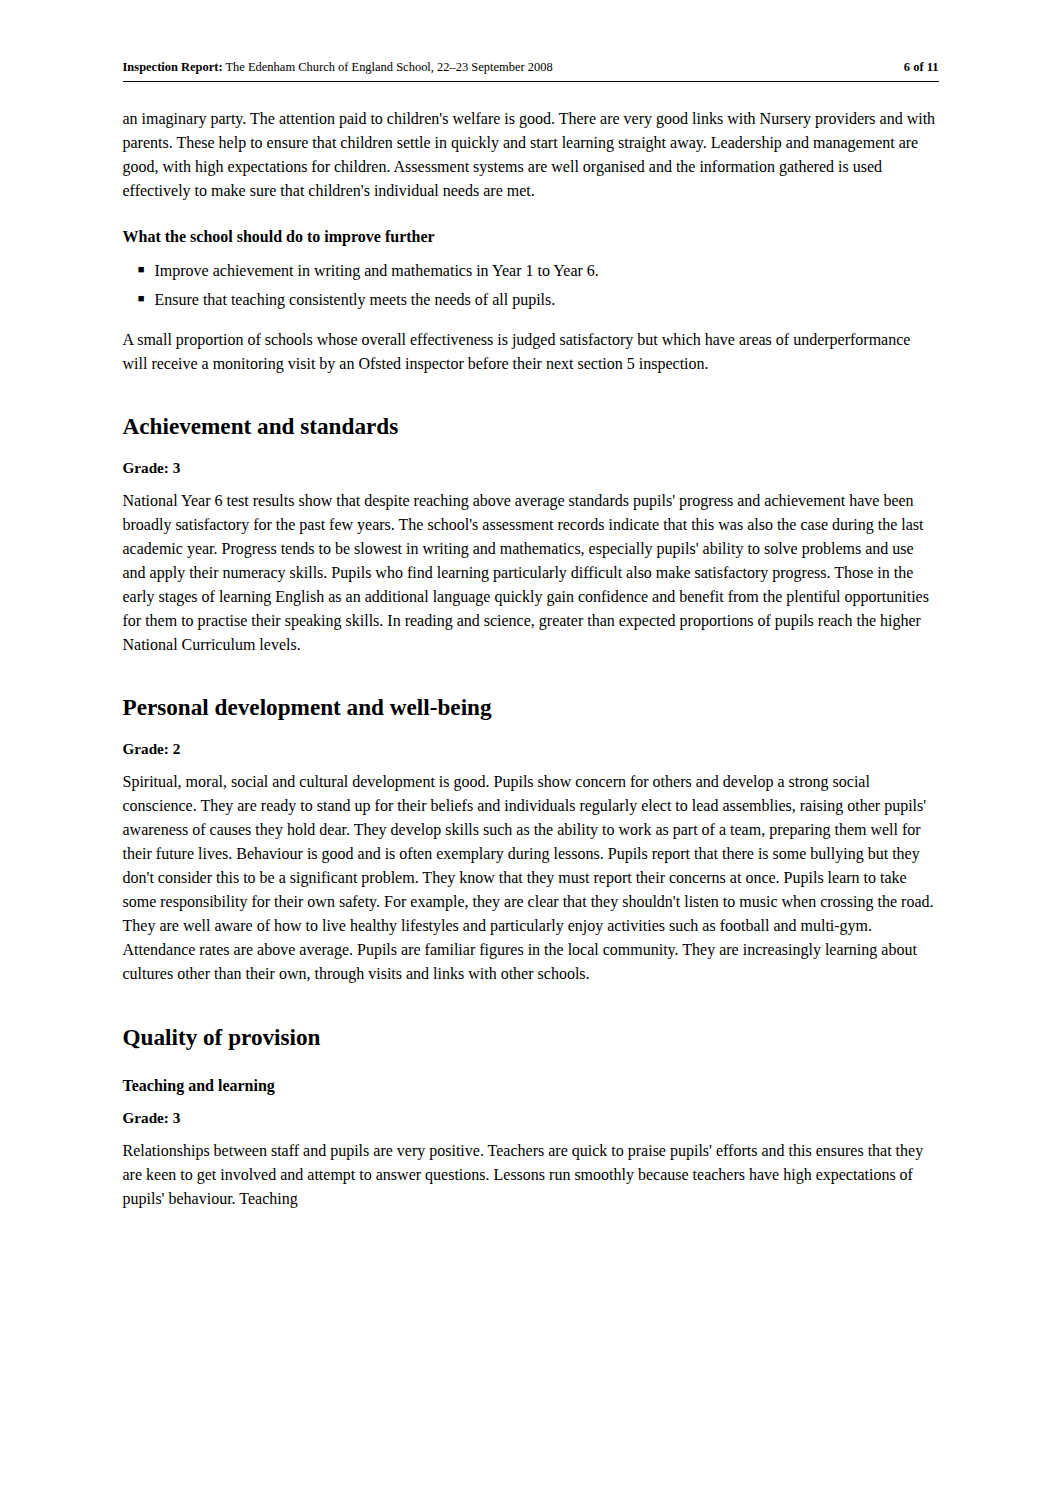Inspection Report: The Edenham Church of England School, 22–23 September 2008
6 of 11
an imaginary party. The attention paid to children's welfare is good. There are very good links with Nursery providers and with parents. These help to ensure that children settle in quickly and start learning straight away. Leadership and management are good, with high expectations for children. Assessment systems are well organised and the information gathered is used effectively to make sure that children's individual needs are met.
What the school should do to improve further
Improve achievement in writing and mathematics in Year 1 to Year 6.
Ensure that teaching consistently meets the needs of all pupils.
A small proportion of schools whose overall effectiveness is judged satisfactory but which have areas of underperformance will receive a monitoring visit by an Ofsted inspector before their next section 5 inspection.
Achievement and standards
Grade: 3
National Year 6 test results show that despite reaching above average standards pupils' progress and achievement have been broadly satisfactory for the past few years. The school's assessment records indicate that this was also the case during the last academic year. Progress tends to be slowest in writing and mathematics, especially pupils' ability to solve problems and use and apply their numeracy skills. Pupils who find learning particularly difficult also make satisfactory progress. Those in the early stages of learning English as an additional language quickly gain confidence and benefit from the plentiful opportunities for them to practise their speaking skills. In reading and science, greater than expected proportions of pupils reach the higher National Curriculum levels.
Personal development and well-being
Grade: 2
Spiritual, moral, social and cultural development is good. Pupils show concern for others and develop a strong social conscience. They are ready to stand up for their beliefs and individuals regularly elect to lead assemblies, raising other pupils' awareness of causes they hold dear. They develop skills such as the ability to work as part of a team, preparing them well for their future lives. Behaviour is good and is often exemplary during lessons. Pupils report that there is some bullying but they don't consider this to be a significant problem. They know that they must report their concerns at once. Pupils learn to take some responsibility for their own safety. For example, they are clear that they shouldn't listen to music when crossing the road. They are well aware of how to live healthy lifestyles and particularly enjoy activities such as football and multi-gym. Attendance rates are above average. Pupils are familiar figures in the local community. They are increasingly learning about cultures other than their own, through visits and links with other schools.
Quality of provision
Teaching and learning
Grade: 3
Relationships between staff and pupils are very positive. Teachers are quick to praise pupils' efforts and this ensures that they are keen to get involved and attempt to answer questions. Lessons run smoothly because teachers have high expectations of pupils' behaviour. Teaching